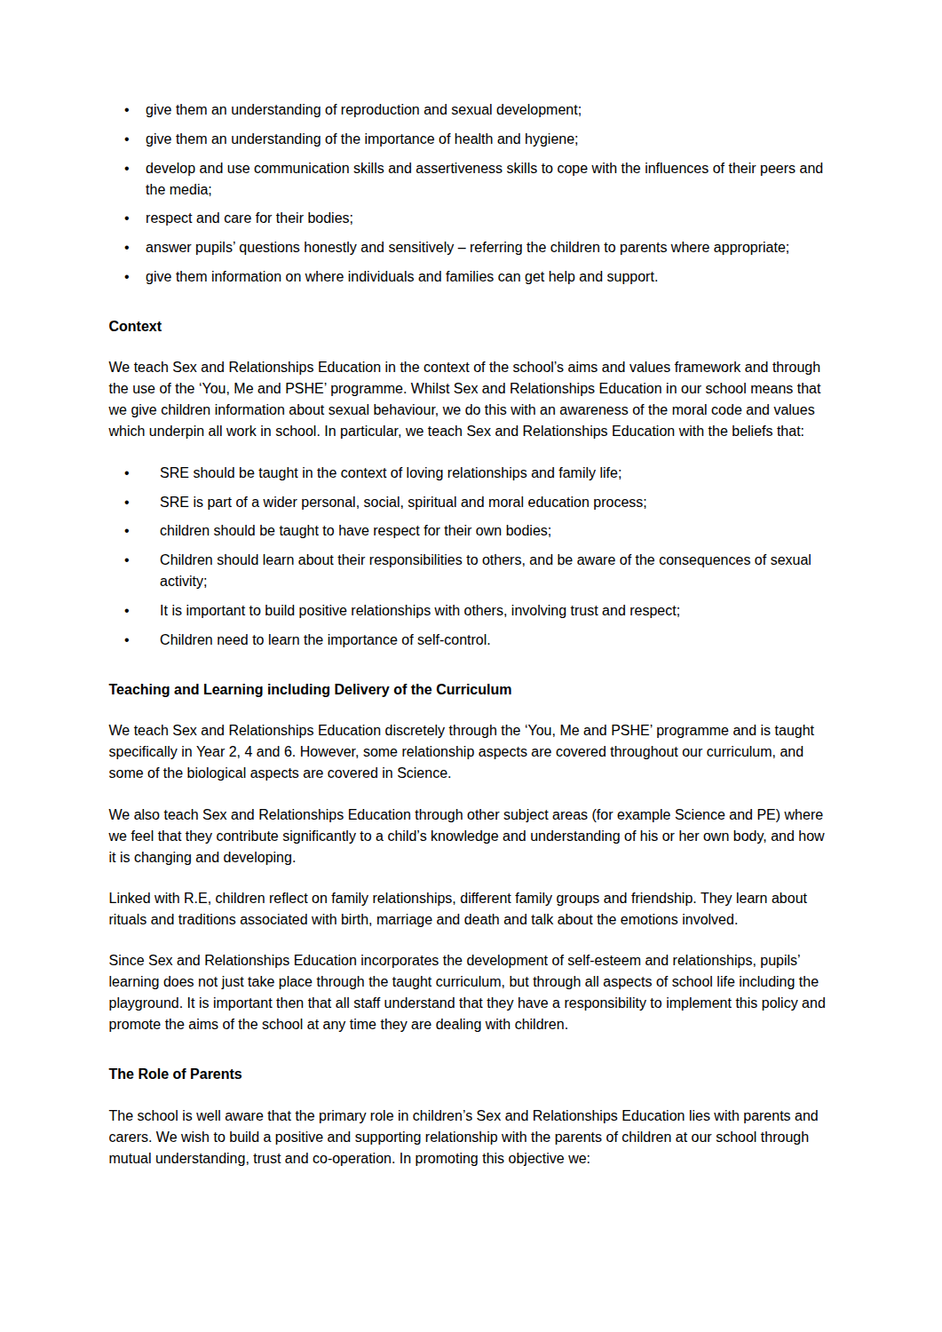give them an understanding of reproduction and sexual development;
give them an understanding of the importance of health and hygiene;
develop and use communication skills and assertiveness skills to cope with the influences of their peers and the media;
respect and care for their bodies;
answer pupils’ questions honestly and sensitively – referring the children to parents where appropriate;
give them information on where individuals and families can get help and support.
Context
We teach Sex and Relationships Education in the context of the school’s aims and values framework and through the use of the ‘You, Me and PSHE’ programme. Whilst Sex and Relationships Education in our school means that we give children information about sexual behaviour, we do this with an awareness of the moral code and values which underpin all work in school. In particular, we teach Sex and Relationships Education with the beliefs that:
SRE should be taught in the context of loving relationships and family life;
SRE is part of a wider personal, social, spiritual and moral education process;
children should be taught to have respect for their own bodies;
Children should learn about their responsibilities to others, and be aware of the consequences of sexual activity;
It is important to build positive relationships with others, involving trust and respect;
Children need to learn the importance of self-control.
Teaching and Learning including Delivery of the Curriculum
We teach Sex and Relationships Education discretely through the ‘You, Me and PSHE’ programme and is taught specifically in Year 2, 4 and 6. However, some relationship aspects are covered throughout our curriculum, and some of the biological aspects are covered in Science.
We also teach Sex and Relationships Education through other subject areas (for example Science and PE) where we feel that they contribute significantly to a child’s knowledge and understanding of his or her own body, and how it is changing and developing.
Linked with R.E, children reflect on family relationships, different family groups and friendship. They learn about rituals and traditions associated with birth, marriage and death and talk about the emotions involved.
Since Sex and Relationships Education incorporates the development of self-esteem and relationships, pupils’ learning does not just take place through the taught curriculum, but through all aspects of school life including the playground. It is important then that all staff understand that they have a responsibility to implement this policy and promote the aims of the school at any time they are dealing with children.
The Role of Parents
The school is well aware that the primary role in children’s Sex and Relationships Education lies with parents and carers. We wish to build a positive and supporting relationship with the parents of children at our school through mutual understanding, trust and co-operation. In promoting this objective we: